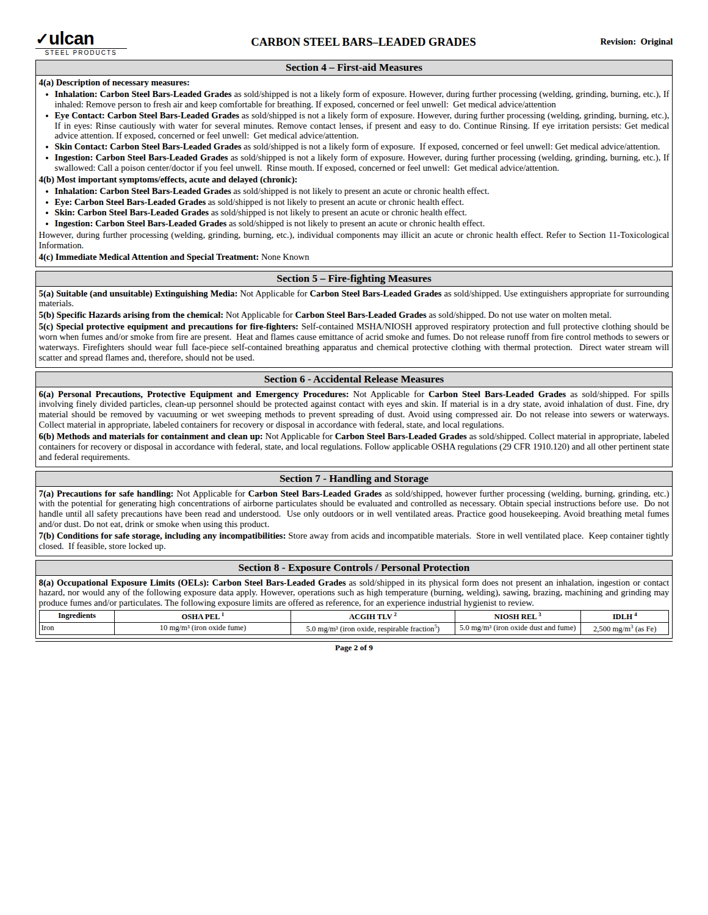✓ulcan
STEEL PRODUCTS
CARBON STEEL BARS–LEADED GRADES
Revision: Original
Section 4 – First-aid Measures
4(a) Description of necessary measures:
Inhalation: Carbon Steel Bars-Leaded Grades as sold/shipped is not a likely form of exposure. However, during further processing (welding, grinding, burning, etc.), If inhaled: Remove person to fresh air and keep comfortable for breathing. If exposed, concerned or feel unwell: Get medical advice/attention
Eye Contact: Carbon Steel Bars-Leaded Grades as sold/shipped is not a likely form of exposure. However, during further processing (welding, grinding, burning, etc.), If in eyes: Rinse cautiously with water for several minutes. Remove contact lenses, if present and easy to do. Continue Rinsing. If eye irritation persists: Get medical advice attention. If exposed, concerned or feel unwell: Get medical advice/attention.
Skin Contact: Carbon Steel Bars-Leaded Grades as sold/shipped is not a likely form of exposure. If exposed, concerned or feel unwell: Get medical advice/attention.
Ingestion: Carbon Steel Bars-Leaded Grades as sold/shipped is not a likely form of exposure. However, during further processing (welding, grinding, burning, etc.), If swallowed: Call a poison center/doctor if you feel unwell. Rinse mouth. If exposed, concerned or feel unwell: Get medical advice/attention.
4(b) Most important symptoms/effects, acute and delayed (chronic):
Inhalation: Carbon Steel Bars-Leaded Grades as sold/shipped is not likely to present an acute or chronic health effect.
Eye: Carbon Steel Bars-Leaded Grades as sold/shipped is not likely to present an acute or chronic health effect.
Skin: Carbon Steel Bars-Leaded Grades as sold/shipped is not likely to present an acute or chronic health effect.
Ingestion: Carbon Steel Bars-Leaded Grades as sold/shipped is not likely to present an acute or chronic health effect.
However, during further processing (welding, grinding, burning, etc.), individual components may illicit an acute or chronic health effect. Refer to Section 11-Toxicological Information.
4(c) Immediate Medical Attention and Special Treatment: None Known
Section 5 – Fire-fighting Measures
5(a) Suitable (and unsuitable) Extinguishing Media: Not Applicable for Carbon Steel Bars-Leaded Grades as sold/shipped. Use extinguishers appropriate for surrounding materials.
5(b) Specific Hazards arising from the chemical: Not Applicable for Carbon Steel Bars-Leaded Grades as sold/shipped. Do not use water on molten metal.
5(c) Special protective equipment and precautions for fire-fighters: Self-contained MSHA/NIOSH approved respiratory protection and full protective clothing should be worn when fumes and/or smoke from fire are present. Heat and flames cause emittance of acrid smoke and fumes. Do not release runoff from fire control methods to sewers or waterways. Firefighters should wear full face-piece self-contained breathing apparatus and chemical protective clothing with thermal protection. Direct water stream will scatter and spread flames and, therefore, should not be used.
Section 6 - Accidental Release Measures
6(a) Personal Precautions, Protective Equipment and Emergency Procedures: Not Applicable for Carbon Steel Bars-Leaded Grades as sold/shipped. For spills involving finely divided particles, clean-up personnel should be protected against contact with eyes and skin. If material is in a dry state, avoid inhalation of dust. Fine, dry material should be removed by vacuuming or wet sweeping methods to prevent spreading of dust. Avoid using compressed air. Do not release into sewers or waterways. Collect material in appropriate, labeled containers for recovery or disposal in accordance with federal, state, and local regulations.
6(b) Methods and materials for containment and clean up: Not Applicable for Carbon Steel Bars-Leaded Grades as sold/shipped. Collect material in appropriate, labeled containers for recovery or disposal in accordance with federal, state, and local regulations. Follow applicable OSHA regulations (29 CFR 1910.120) and all other pertinent state and federal requirements.
Section 7 - Handling and Storage
7(a) Precautions for safe handling: Not Applicable for Carbon Steel Bars-Leaded Grades as sold/shipped, however further processing (welding, burning, grinding, etc.) with the potential for generating high concentrations of airborne particulates should be evaluated and controlled as necessary. Obtain special instructions before use. Do not handle until all safety precautions have been read and understood. Use only outdoors or in well ventilated areas. Practice good housekeeping. Avoid breathing metal fumes and/or dust. Do not eat, drink or smoke when using this product.
7(b) Conditions for safe storage, including any incompatibilities: Store away from acids and incompatible materials. Store in well ventilated place. Keep container tightly closed. If feasible, store locked up.
Section 8 - Exposure Controls / Personal Protection
8(a) Occupational Exposure Limits (OELs): Carbon Steel Bars-Leaded Grades as sold/shipped in its physical form does not present an inhalation, ingestion or contact hazard, nor would any of the following exposure data apply. However, operations such as high temperature (burning, welding), sawing, brazing, machining and grinding may produce fumes and/or particulates. The following exposure limits are offered as reference, for an experience industrial hygienist to review.
| Ingredients | OSHA PEL 1 | ACGIH TLV 2 | NIOSH REL 3 | IDLH 4 |
| --- | --- | --- | --- | --- |
| Iron | 10 mg/m³ (iron oxide fume) | 5.0 mg/m³ (iron oxide, respirable fraction 5 ) | 5.0 mg/m³ (iron oxide dust and fume) | 2,500 mg/m 3 (as Fe) |
Page 2 of 9